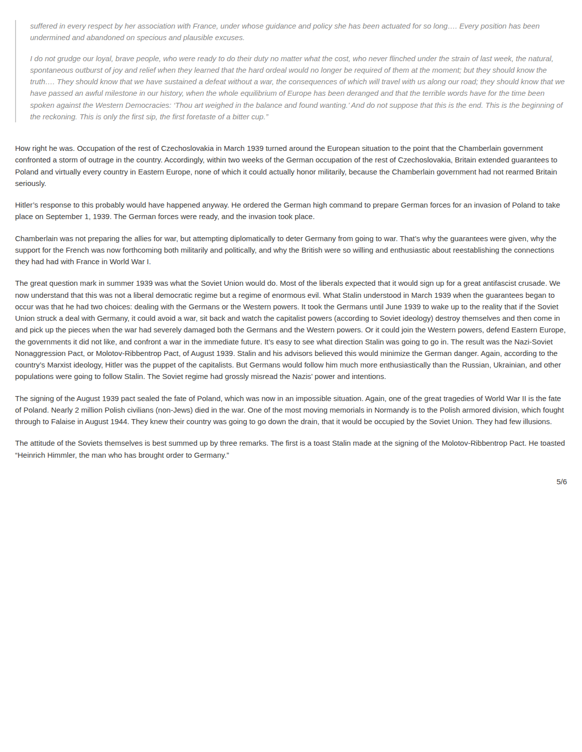suffered in every respect by her association with France, under whose guidance and policy she has been actuated for so long…. Every position has been undermined and abandoned on specious and plausible excuses.
I do not grudge our loyal, brave people, who were ready to do their duty no matter what the cost, who never flinched under the strain of last week, the natural, spontaneous outburst of joy and relief when they learned that the hard ordeal would no longer be required of them at the moment; but they should know the truth…. They should know that we have sustained a defeat without a war, the consequences of which will travel with us along our road; they should know that we have passed an awful milestone in our history, when the whole equilibrium of Europe has been deranged and that the terrible words have for the time been spoken against the Western Democracies: ‘Thou art weighed in the balance and found wanting.’ And do not suppose that this is the end. This is the beginning of the reckoning. This is only the first sip, the first foretaste of a bitter cup.”
How right he was. Occupation of the rest of Czechoslovakia in March 1939 turned around the European situation to the point that the Chamberlain government confronted a storm of outrage in the country. Accordingly, within two weeks of the German occupation of the rest of Czechoslovakia, Britain extended guarantees to Poland and virtually every country in Eastern Europe, none of which it could actually honor militarily, because the Chamberlain government had not rearmed Britain seriously.
Hitler’s response to this probably would have happened anyway. He ordered the German high command to prepare German forces for an invasion of Poland to take place on September 1, 1939. The German forces were ready, and the invasion took place.
Chamberlain was not preparing the allies for war, but attempting diplomatically to deter Germany from going to war. That’s why the guarantees were given, why the support for the French was now forthcoming both militarily and politically, and why the British were so willing and enthusiastic about reestablishing the connections they had had with France in World War I.
The great question mark in summer 1939 was what the Soviet Union would do. Most of the liberals expected that it would sign up for a great antifascist crusade. We now understand that this was not a liberal democratic regime but a regime of enormous evil. What Stalin understood in March 1939 when the guarantees began to occur was that he had two choices: dealing with the Germans or the Western powers. It took the Germans until June 1939 to wake up to the reality that if the Soviet Union struck a deal with Germany, it could avoid a war, sit back and watch the capitalist powers (according to Soviet ideology) destroy themselves and then come in and pick up the pieces when the war had severely damaged both the Germans and the Western powers. Or it could join the Western powers, defend Eastern Europe, the governments it did not like, and confront a war in the immediate future. It’s easy to see what direction Stalin was going to go in. The result was the Nazi-Soviet Nonaggression Pact, or Molotov-Ribbentrop Pact, of August 1939. Stalin and his advisors believed this would minimize the German danger. Again, according to the country’s Marxist ideology, Hitler was the puppet of the capitalists. But Germans would follow him much more enthusiastically than the Russian, Ukrainian, and other populations were going to follow Stalin. The Soviet regime had grossly misread the Nazis’ power and intentions.
The signing of the August 1939 pact sealed the fate of Poland, which was now in an impossible situation. Again, one of the great tragedies of World War II is the fate of Poland. Nearly 2 million Polish civilians (non-Jews) died in the war. One of the most moving memorials in Normandy is to the Polish armored division, which fought through to Falaise in August 1944. They knew their country was going to go down the drain, that it would be occupied by the Soviet Union. They had few illusions.
The attitude of the Soviets themselves is best summed up by three remarks. The first is a toast Stalin made at the signing of the Molotov-Ribbentrop Pact. He toasted “Heinrich Himmler, the man who has brought order to Germany.”
5/6